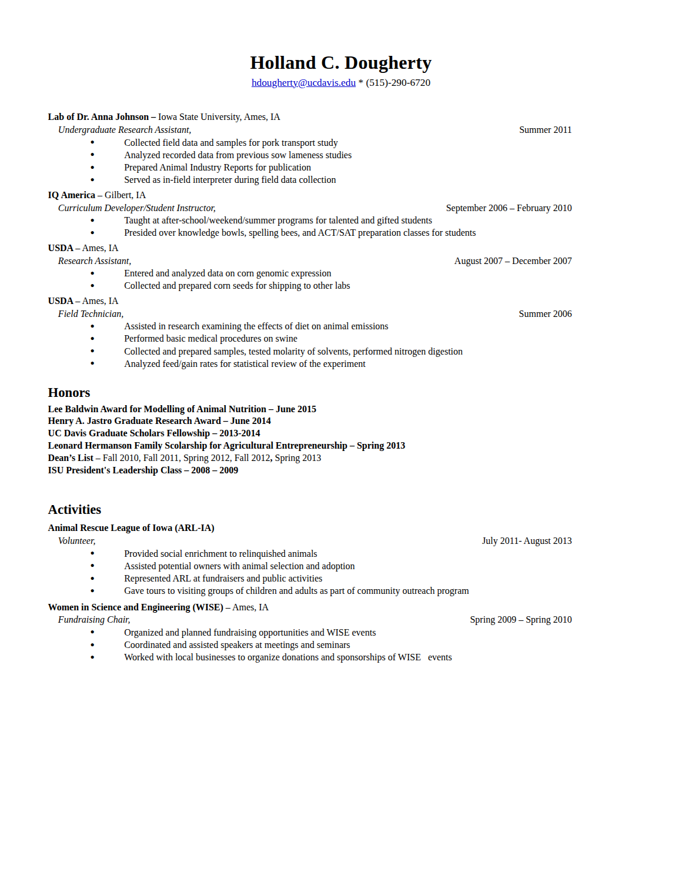Holland C. Dougherty
hdougherty@ucdavis.edu * (515)-290-6720
Lab of Dr. Anna Johnson – Iowa State University, Ames, IA
Undergraduate Research Assistant, Summer 2011
Collected field data and samples for pork transport study
Analyzed recorded data from previous sow lameness studies
Prepared Animal Industry Reports for publication
Served as in-field interpreter during field data collection
IQ America – Gilbert, IA
Curriculum Developer/Student Instructor, September 2006 – February 2010
Taught at after-school/weekend/summer programs for talented and gifted students
Presided over knowledge bowls, spelling bees, and ACT/SAT preparation classes for students
USDA – Ames, IA
Research Assistant, August 2007 – December 2007
Entered and analyzed data on corn genomic expression
Collected and prepared corn seeds for shipping to other labs
USDA – Ames, IA
Field Technician, Summer 2006
Assisted in research examining the effects of diet on animal emissions
Performed basic medical procedures on swine
Collected and prepared samples, tested molarity of solvents, performed nitrogen digestion
Analyzed feed/gain rates for statistical review of the experiment
Honors
Lee Baldwin Award for Modelling of Animal Nutrition – June 2015
Henry A. Jastro Graduate Research Award – June 2014
UC Davis Graduate Scholars Fellowship – 2013-2014
Leonard Hermanson Family Scolarship for Agricultural Entrepreneurship – Spring 2013
Dean’s List – Fall 2010, Fall 2011, Spring 2012, Fall 2012, Spring 2013
ISU President's Leadership Class – 2008 – 2009
Activities
Animal Rescue League of Iowa (ARL-IA)
Volunteer, July 2011- August 2013
Provided social enrichment to relinquished animals
Assisted potential owners with animal selection and adoption
Represented ARL at fundraisers and public activities
Gave tours to visiting groups of children and adults as part of community outreach program
Women in Science and Engineering (WISE) – Ames, IA
Fundraising Chair, Spring 2009 – Spring 2010
Organized and planned fundraising opportunities and WISE events
Coordinated and assisted speakers at meetings and seminars
Worked with local businesses to organize donations and sponsorships of WISE events